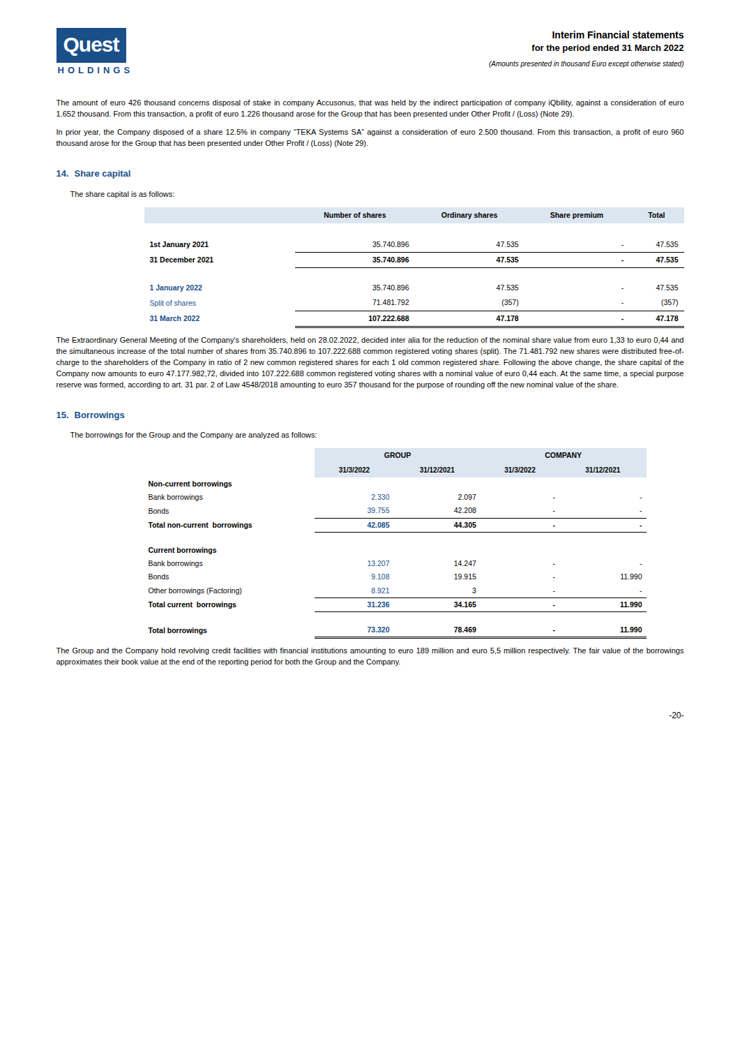Quest
HOLDINGS
Interim Financial statements
for the period ended 31 March 2022
(Amounts presented in thousand Euro except otherwise stated)
The amount of euro 426 thousand concerns disposal of stake in company Accusonus, that was held by the indirect participation of company iQbility, against a consideration of euro 1.652 thousand. From this transaction, a profit of euro 1.226 thousand arose for the Group that has been presented under Other Profit / (Loss) (Note 29).
In prior year, the Company disposed of a share 12.5% in company “TEKA Systems SA” against a consideration of euro 2.500 thousand. From this transaction, a profit of euro 960 thousand arose for the Group that has been presented under Other Profit / (Loss) (Note 29).
14. Share capital
The share capital is as follows:
| | Number of shares | Ordinary shares | Share premium | Total |
| --- | --- | --- | --- | --- |
| 1st January 2021 | 35.740.896 | 47.535 | - | 47.535 |
| 31 December 2021 | 35.740.896 | 47.535 | - | 47.535 |
| 1 January 2022 | 35.740.896 | 47.535 | - | 47.535 |
| Split of shares | 71.481.792 | (357) | - | (357) |
| 31 March 2022 | 107.222.688 | 47.178 | - | 47.178 |
The Extraordinary General Meeting of the Company's shareholders, held on 28.02.2022, decided inter alia for the reduction of the nominal share value from euro 1,33 to euro 0,44 and the simultaneous increase of the total number of shares from 35.740.896 to 107.222.688 common registered voting shares (split). The 71.481.792 new shares were distributed free-of-charge to the shareholders of the Company in ratio of 2 new common registered shares for each 1 old common registered share. Following the above change, the share capital of the Company now amounts to euro 47.177.982,72, divided into 107.222.688 common registered voting shares with a nominal value of euro 0,44 each. At the same time, a special purpose reserve was formed, according to art. 31 par. 2 of Law 4548/2018 amounting to euro 357 thousand for the purpose of rounding off the new nominal value of the share.
15. Borrowings
The borrowings for the Group and the Company are analyzed as follows:
| | GROUP | COMPANY |
| --- | --- | --- |
| | 31/3/2022 | 31/12/2021 | 31/3/2022 | 31/12/2021 |
| Non-current borrowings | | | | |
| Bank borrowings | 2.330 | 2.097 | - | - |
| Bonds | 39.755 | 42.208 | - | - |
| Total non-current borrowings | 42.085 | 44.305 | - | - |
| Current borrowings | | | | |
| Bank borrowings | 13.207 | 14.247 | - | - |
| Bonds | 9.108 | 19.915 | - | 11.990 |
| Other borrowings (Factoring) | 8.921 | 3 | - | - |
| Total current borrowings | 31.236 | 34.165 | - | 11.990 |
| Total borrowings | 73.320 | 78.469 | - | 11.990 |
The Group and the Company hold revolving credit facilities with financial institutions amounting to euro 189 million and euro 5,5 million respectively. The fair value of the borrowings approximates their book value at the end of the reporting period for both the Group and the Company.
-20-